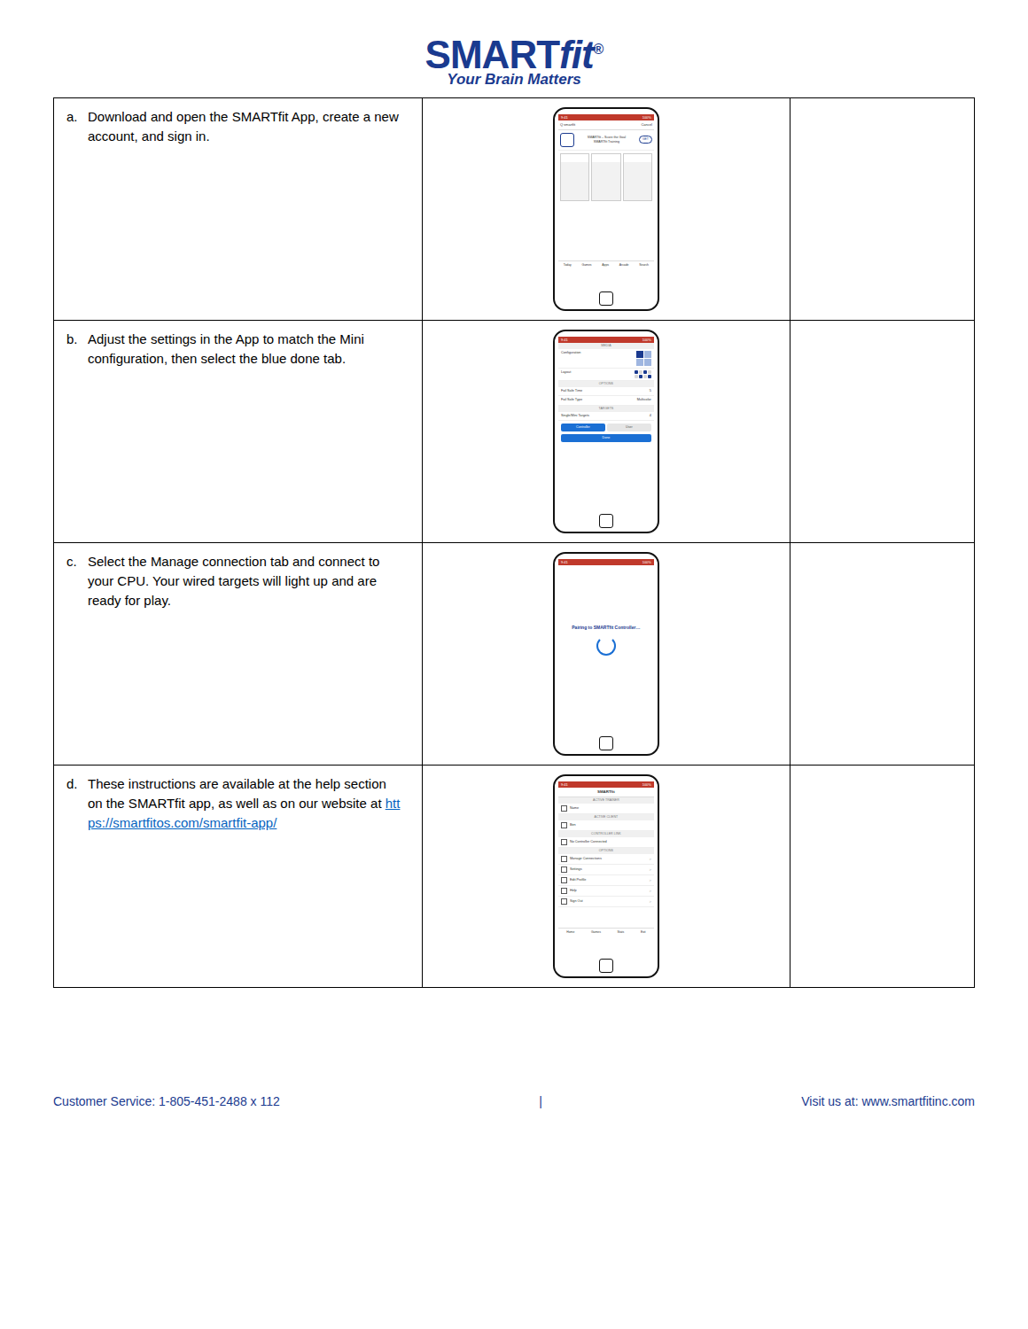SMART fit®
Your Brain Matters
| a. Download and open the SMARTfit App, create a new account, and sign in. | 9:41 100% Q smartfit Cancel SMARTfit – Score the Goal SMARTfit Training GET Today Games Apps Arcade Search | |
| b. Adjust the settings in the App to match the Mini configuration, then select the blue done tab. | 9:41 100% Media Configuration Layout Options Fail Safe Time 5 Fail Safe Type Multicolor Targets Single/Mini Targets 4 Controller User Done | |
| c. Select the Manage connection tab and connect to your CPU. Your wired targets will light up and are ready for play. | 9:41 100% Pairing to SMARTfit Controller… | |
| d. These instructions are available at the help section on the SMARTfit app, as well as on our website at https://smartfitos.com/smartfit-app/ | 9:41 100% SMARTfit Active Trainer Name Active Client Ben Controller Link No Controller Connected Options Manage Connections > Settings > Edit Profile > Help > Sign Out > Home Games Stats Exit | |
Customer Service: 1-805-451-2488 x 112
|
Visit us at: www.smartfitinc.com